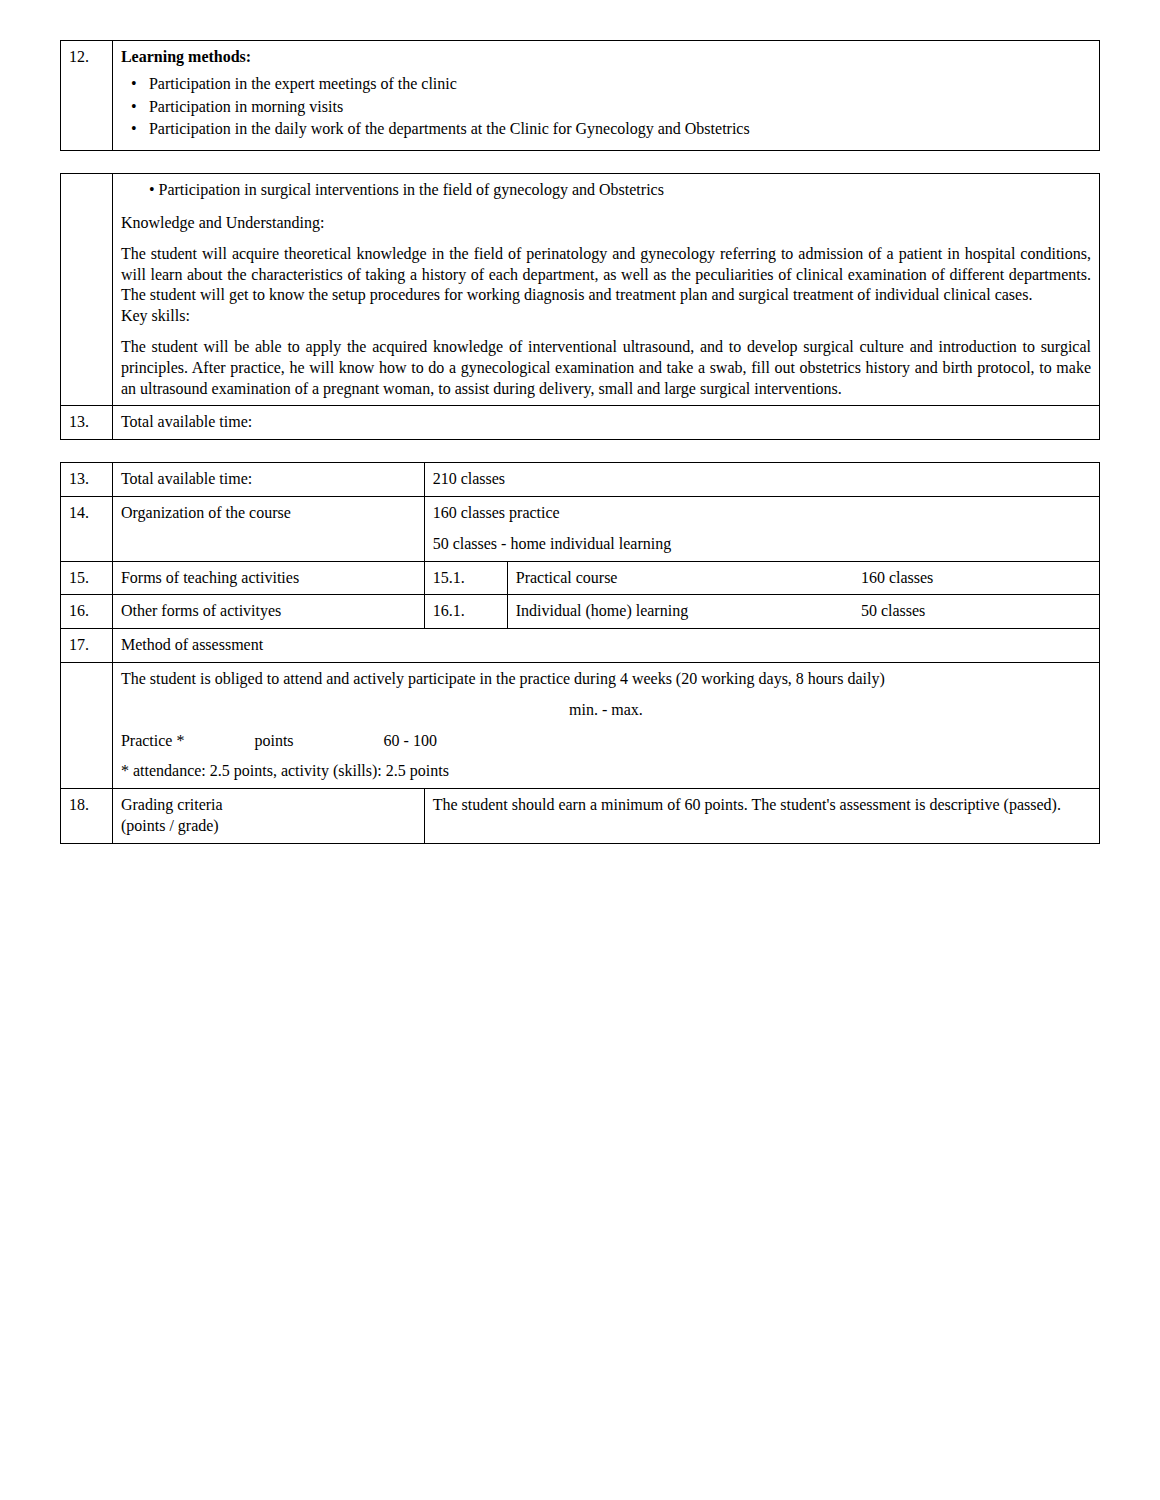| 12. | Learning methods: Participation in the expert meetings of the clinic Participation in morning visits Participation in the daily work of the departments at the Clinic for Gynecology and Obstetrics |
| | • Participation in surgical interventions in the field of gynecology and Obstetrics Knowledge and Understanding: The student will acquire theoretical knowledge in the field of perinatology and gynecology referring to admission of a patient in hospital conditions, will learn about the characteristics of taking a history of each department, as well as the peculiarities of clinical examination of different departments. The student will get to know the setup procedures for working diagnosis and treatment plan and surgical treatment of individual clinical cases. Key skills: The student will be able to apply the acquired knowledge of interventional ultrasound, and to develop surgical culture and introduction to surgical principles. After practice, he will know how to do a gynecological examination and take a swab, fill out obstetrics history and birth protocol, to make an ultrasound examination of a pregnant woman, to assist during delivery, small and large surgical interventions. |
| 13. | / Total available time: / / |
| 13. | Total available time: | 210 classes |
| 14. | Organization of the course | 160 classes practice 50 classes - home individual learning |
| 15. | Forms of teaching activities | 15.1. | / Practical course / 160 classes / |
| 16. | Other forms of activityes | 16.1. | / Individual (home) learning / 50 classes / |
| 17. | Method of assessment |
| | The student is obliged to attend and actively participate in the practice during 4 weeks (20 working days, 8 hours daily) min. - max. Practice * points 60 - 100 * attendance: 2.5 points, activity (skills): 2.5 points |
| 18. | Grading criteria (points / grade) | The student should earn a minimum of 60 points. The student's assessment is descriptive (passed). |